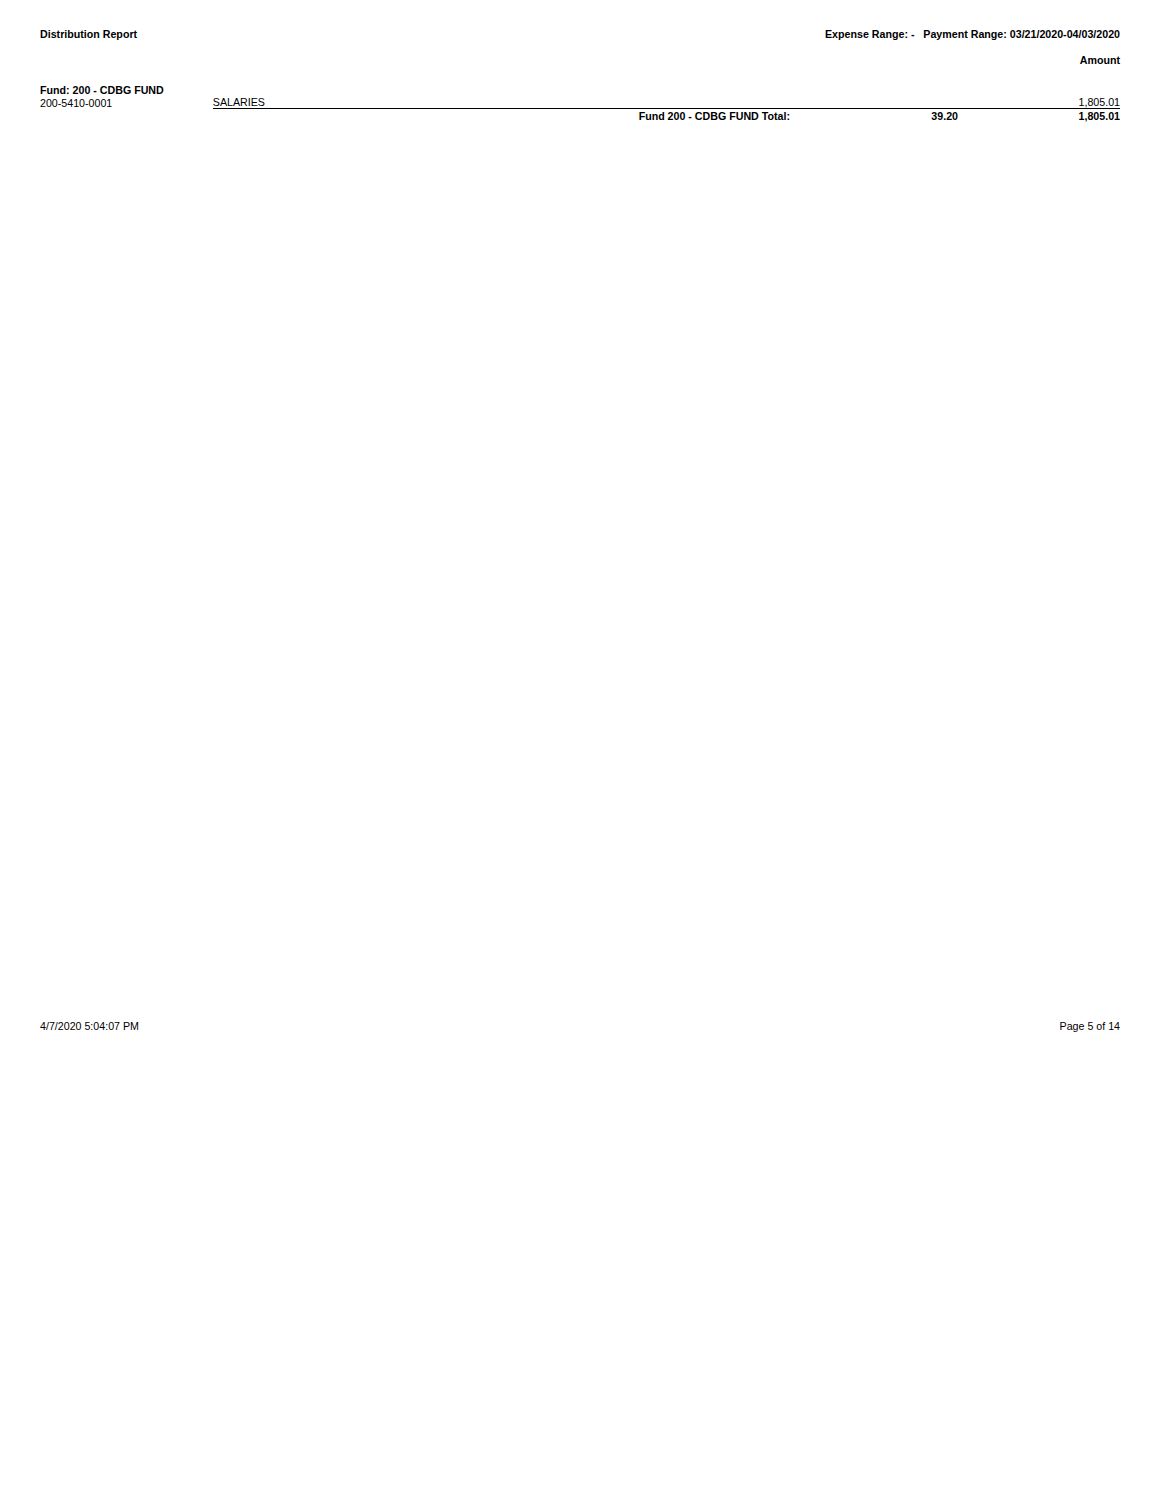Distribution Report
Expense Range: - Payment Range: 03/21/2020-04/03/2020
Amount
Fund: 200 - CDBG FUND
| 200-5410-0001 | SALARIES | | 1,805.01 |
| | Fund 200 - CDBG FUND Total: | 39.20 | 1,805.01 |
4/7/2020 5:04:07 PM
Page 5 of 14